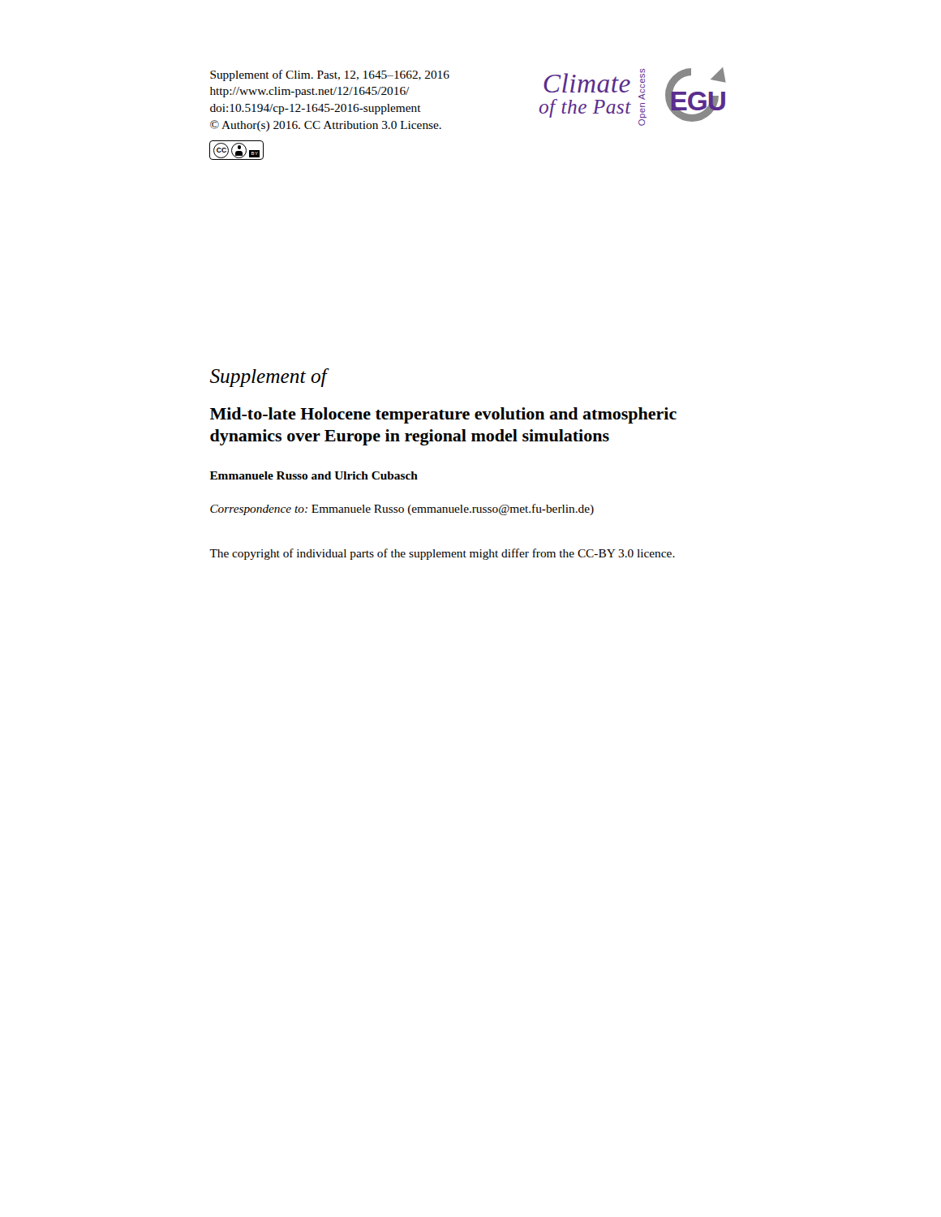Supplement of Clim. Past, 12, 1645–1662, 2016
http://www.clim-past.net/12/1645/2016/
doi:10.5194/cp-12-1645-2016-supplement
© Author(s) 2016. CC Attribution 3.0 License.
CC BY
Climate
of the Past
Open Access
EGU
Supplement of
Mid-to-late Holocene temperature evolution and atmospheric dynamics over Europe in regional model simulations
Emmanuele Russo and Ulrich Cubasch
Correspondence to: Emmanuele Russo (emmanuele.russo@met.fu-berlin.de)
The copyright of individual parts of the supplement might differ from the CC-BY 3.0 licence.